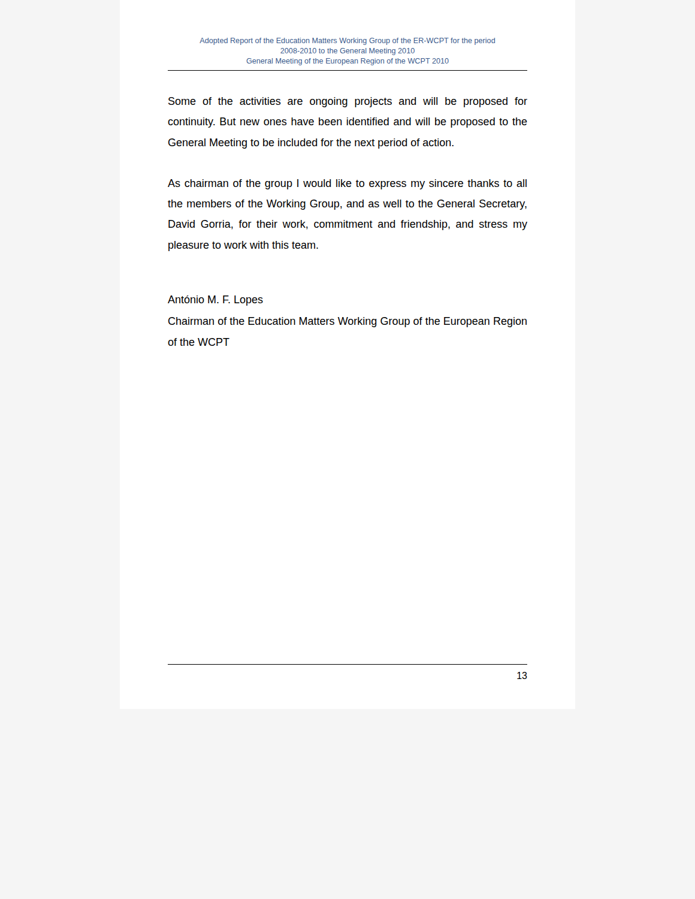Adopted Report of the Education Matters Working Group of the ER-WCPT for the period
2008-2010 to the General Meeting 2010
General Meeting of the European Region of the WCPT 2010
Some of the activities are ongoing projects and will be proposed for continuity. But new ones have been identified and will be proposed to the General Meeting to be included for the next period of action.
As chairman of the group I would like to express my sincere thanks to all the members of the Working Group, and as well to the General Secretary, David Gorria, for their work, commitment and friendship, and stress my pleasure to work with this team.
António M. F. Lopes
Chairman of the Education Matters Working Group of the European Region of the WCPT
13